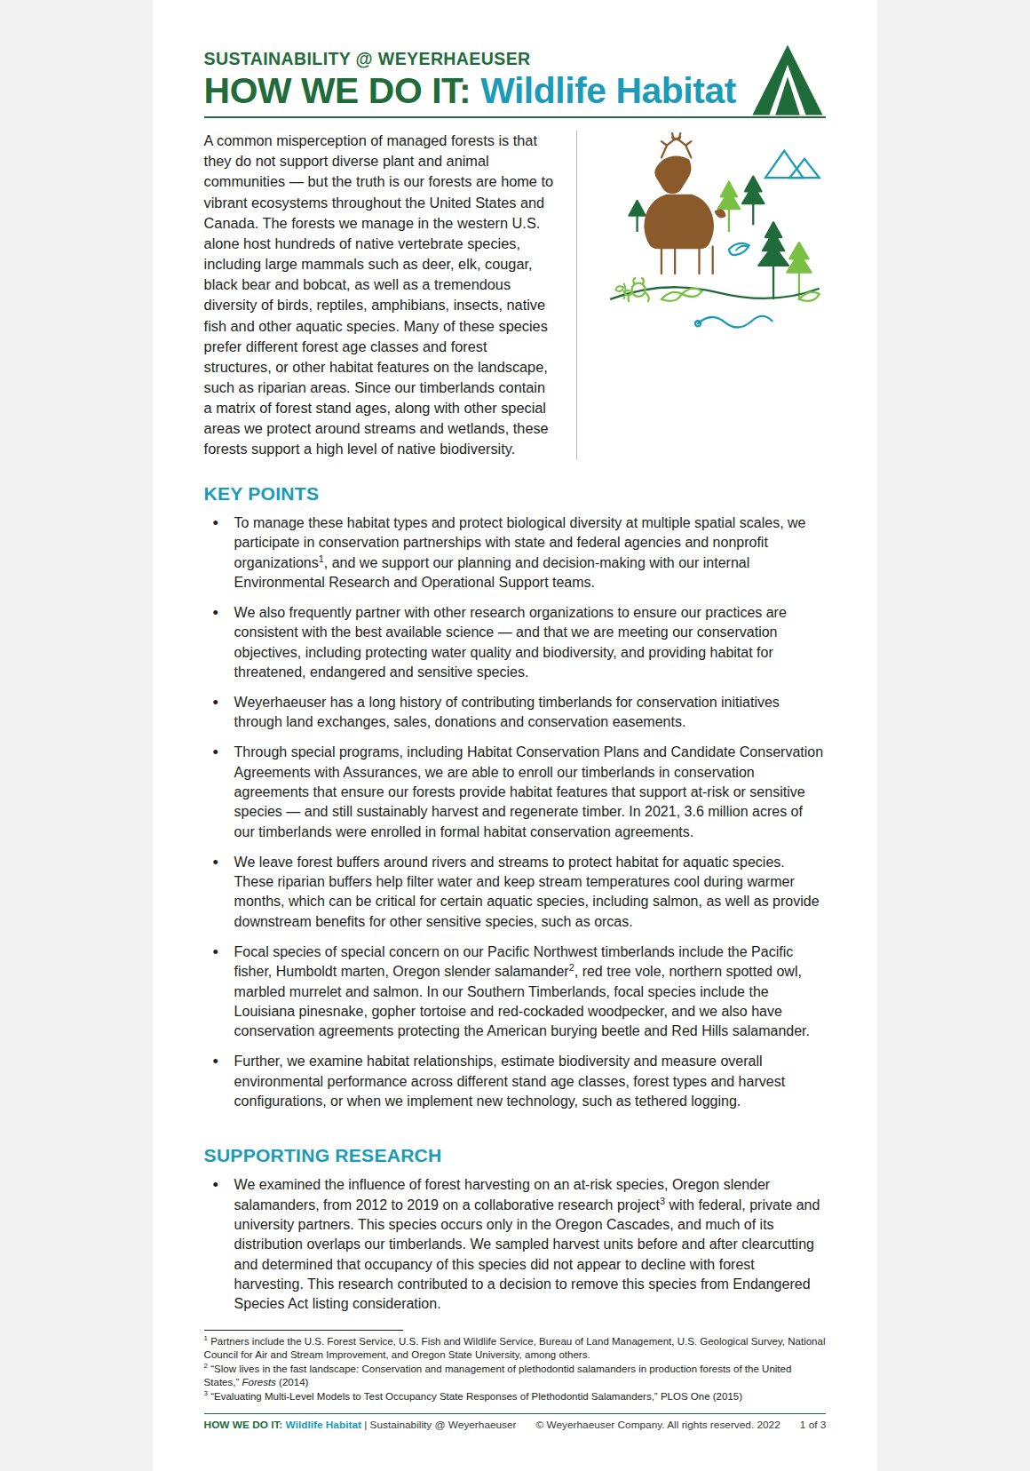Sustainability @ Weyerhaeuser
HOW WE DO IT: Wildlife Habitat
A common misperception of managed forests is that they do not support diverse plant and animal communities — but the truth is our forests are home to vibrant ecosystems throughout the United States and Canada. The forests we manage in the western U.S. alone host hundreds of native vertebrate species, including large mammals such as deer, elk, cougar, black bear and bobcat, as well as a tremendous diversity of birds, reptiles, amphibians, insects, native fish and other aquatic species. Many of these species prefer different forest age classes and forest structures, or other habitat features on the landscape, such as riparian areas. Since our timberlands contain a matrix of forest stand ages, along with other special areas we protect around streams and wetlands, these forests support a high level of native biodiversity.
Key Points
To manage these habitat types and protect biological diversity at multiple spatial scales, we participate in conservation partnerships with state and federal agencies and nonprofit organizations1, and we support our planning and decision-making with our internal Environmental Research and Operational Support teams.
We also frequently partner with other research organizations to ensure our practices are consistent with the best available science — and that we are meeting our conservation objectives, including protecting water quality and biodiversity, and providing habitat for threatened, endangered and sensitive species.
Weyerhaeuser has a long history of contributing timberlands for conservation initiatives through land exchanges, sales, donations and conservation easements.
Through special programs, including Habitat Conservation Plans and Candidate Conservation Agreements with Assurances, we are able to enroll our timberlands in conservation agreements that ensure our forests provide habitat features that support at-risk or sensitive species — and still sustainably harvest and regenerate timber. In 2021, 3.6 million acres of our timberlands were enrolled in formal habitat conservation agreements.
We leave forest buffers around rivers and streams to protect habitat for aquatic species. These riparian buffers help filter water and keep stream temperatures cool during warmer months, which can be critical for certain aquatic species, including salmon, as well as provide downstream benefits for other sensitive species, such as orcas.
Focal species of special concern on our Pacific Northwest timberlands include the Pacific fisher, Humboldt marten, Oregon slender salamander2, red tree vole, northern spotted owl, marbled murrelet and salmon. In our Southern Timberlands, focal species include the Louisiana pinesnake, gopher tortoise and red-cockaded woodpecker, and we also have conservation agreements protecting the American burying beetle and Red Hills salamander.
Further, we examine habitat relationships, estimate biodiversity and measure overall environmental performance across different stand age classes, forest types and harvest configurations, or when we implement new technology, such as tethered logging.
Supporting Research
We examined the influence of forest harvesting on an at-risk species, Oregon slender salamanders, from 2012 to 2019 on a collaborative research project3 with federal, private and university partners. This species occurs only in the Oregon Cascades, and much of its distribution overlaps our timberlands. We sampled harvest units before and after clearcutting and determined that occupancy of this species did not appear to decline with forest harvesting. This research contributed to a decision to remove this species from Endangered Species Act listing consideration.
1 Partners include the U.S. Forest Service, U.S. Fish and Wildlife Service, Bureau of Land Management, U.S. Geological Survey, National Council for Air and Stream Improvement, and Oregon State University, among others.
2 “Slow lives in the fast landscape: Conservation and management of plethodontid salamanders in production forests of the United States,” Forests (2014)
3 “Evaluating Multi-Level Models to Test Occupancy State Responses of Plethodontid Salamanders,” PLOS One (2015)
HOW WE DO IT: Wildlife Habitat | Sustainability @ Weyerhaeuser
© Weyerhaeuser Company. All rights reserved. 2022
1 of 3